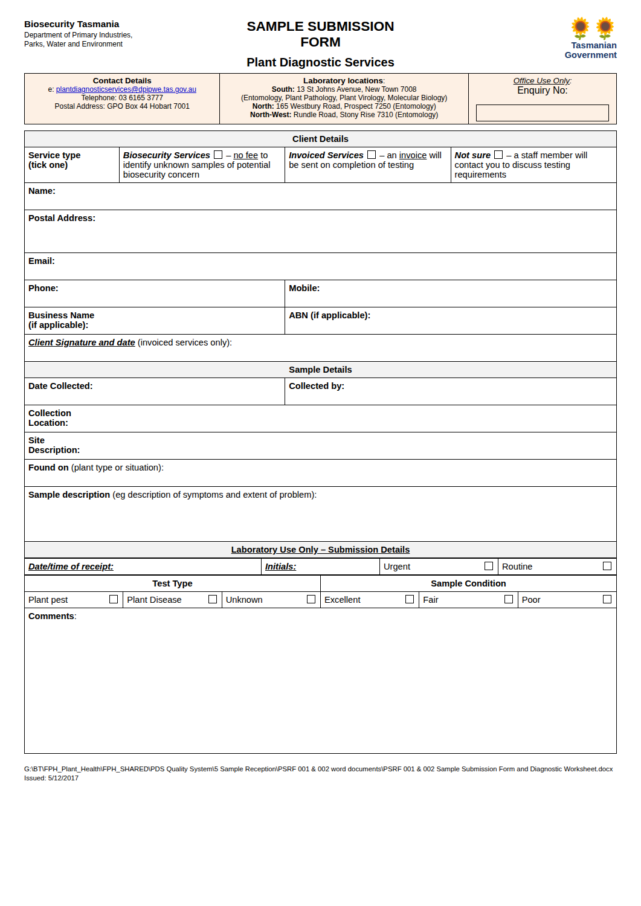Biosecurity Tasmania
Department of Primary Industries,
Parks, Water and Environment
SAMPLE SUBMISSION
FORM
Plant Diagnostic Services
🌻🌻
Tasmanian
Government
| Contact Details e: plantdiagnosticservices@dpipwe.tas.gov.au Telephone: 03 6165 3777 Postal Address: GPO Box 44 Hobart 7001 | Laboratory locations : South: 13 St Johns Avenue, New Town 7008 (Entomology, Plant Pathology, Plant Virology, Molecular Biology) North: 165 Westbury Road, Prospect 7250 (Entomology) North-West: Rundle Road, Stony Rise 7310 (Entomology) | Office Use Only : Enquiry No: |
| Client Details |
| Service type (tick one) | Biosecurity Services – no fee to identify unknown samples of potential biosecurity concern | Invoiced Services – an invoice will be sent on completion of testing | Not sure – a staff member will contact you to discuss testing requirements |
| Name: |
| Postal Address: |
| Email: |
| Phone: | Mobile: |
| Business Name (if applicable): | ABN (if applicable): |
| Client Signature and date (invoiced services only): |
| Sample Details |
| Date Collected: | Collected by: |
| Collection Location: |
| Site Description: |
| Found on (plant type or situation): |
| Sample description (eg description of symptoms and extent of problem): |
| Laboratory Use Only – Submission Details |
| Date/time of receipt: | Initials: | Urgent | Routine |
| Test Type | Sample Condition |
| Plant pest | Plant Disease | Unknown | Excellent | Fair | Poor |
| Comments : |
G:\BT\FPH_Plant_Health\FPH_SHARED\PDS Quality System\5 Sample Reception\PSRF 001 & 002 word documents\PSRF 001 & 002 Sample Submission Form and Diagnostic Worksheet.docx
Issued: 5/12/2017